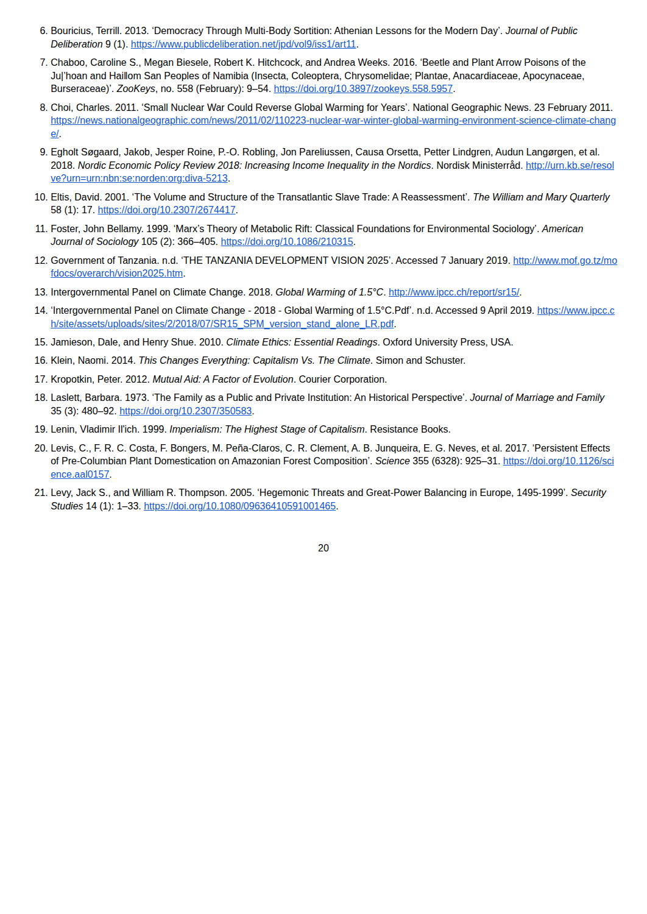Bouricius, Terrill. 2013. ‘Democracy Through Multi-Body Sortition: Athenian Lessons for the Modern Day’. Journal of Public Deliberation 9 (1). https://www.publicdeliberation.net/jpd/vol9/iss1/art11.
Chaboo, Caroline S., Megan Biesele, Robert K. Hitchcock, and Andrea Weeks. 2016. ‘Beetle and Plant Arrow Poisons of the Ju|’hoan and Hai‖om San Peoples of Namibia (Insecta, Coleoptera, Chrysomelidae; Plantae, Anacardiaceae, Apocynaceae, Burseraceae)’. ZooKeys, no. 558 (February): 9–54. https://doi.org/10.3897/zookeys.558.5957.
Choi, Charles. 2011. ‘Small Nuclear War Could Reverse Global Warming for Years’. National Geographic News. 23 February 2011. https://news.nationalgeographic.com/news/2011/02/110223-nuclear-war-winter-global-warming-environment-science-climate-change/.
Egholt Søgaard, Jakob, Jesper Roine, P.-O. Robling, Jon Pareliussen, Causa Orsetta, Petter Lindgren, Audun Langørgen, et al. 2018. Nordic Economic Policy Review 2018: Increasing Income Inequality in the Nordics. Nordisk Ministerråd. http://urn.kb.se/resolve?urn=urn:nbn:se:norden:org:diva-5213.
Eltis, David. 2001. ‘The Volume and Structure of the Transatlantic Slave Trade: A Reassessment’. The William and Mary Quarterly 58 (1): 17. https://doi.org/10.2307/2674417.
Foster, John Bellamy. 1999. ‘Marx’s Theory of Metabolic Rift: Classical Foundations for Environmental Sociology’. American Journal of Sociology 105 (2): 366–405. https://doi.org/10.1086/210315.
Government of Tanzania. n.d. ‘THE TANZANIA DEVELOPMENT VISION 2025’. Accessed 7 January 2019. http://www.mof.go.tz/mofdocs/overarch/vision2025.htm.
Intergovernmental Panel on Climate Change. 2018. Global Warming of 1.5°C. http://www.ipcc.ch/report/sr15/.
‘Intergovernmental Panel on Climate Change - 2018 - Global Warming of 1.5°C.Pdf’. n.d. Accessed 9 April 2019. https://www.ipcc.ch/site/assets/uploads/sites/2/2018/07/SR15_SPM_version_stand_alone_LR.pdf.
Jamieson, Dale, and Henry Shue. 2010. Climate Ethics: Essential Readings. Oxford University Press, USA.
Klein, Naomi. 2014. This Changes Everything: Capitalism Vs. The Climate. Simon and Schuster.
Kropotkin, Peter. 2012. Mutual Aid: A Factor of Evolution. Courier Corporation.
Laslett, Barbara. 1973. ‘The Family as a Public and Private Institution: An Historical Perspective’. Journal of Marriage and Family 35 (3): 480–92. https://doi.org/10.2307/350583.
Lenin, Vladimir Il'ich. 1999. Imperialism: The Highest Stage of Capitalism. Resistance Books.
Levis, C., F. R. C. Costa, F. Bongers, M. Peña-Claros, C. R. Clement, A. B. Junqueira, E. G. Neves, et al. 2017. ‘Persistent Effects of Pre-Columbian Plant Domestication on Amazonian Forest Composition’. Science 355 (6328): 925–31. https://doi.org/10.1126/science.aal0157.
Levy, Jack S., and William R. Thompson. 2005. ‘Hegemonic Threats and Great-Power Balancing in Europe, 1495-1999’. Security Studies 14 (1): 1–33. https://doi.org/10.1080/09636410591001465.
20